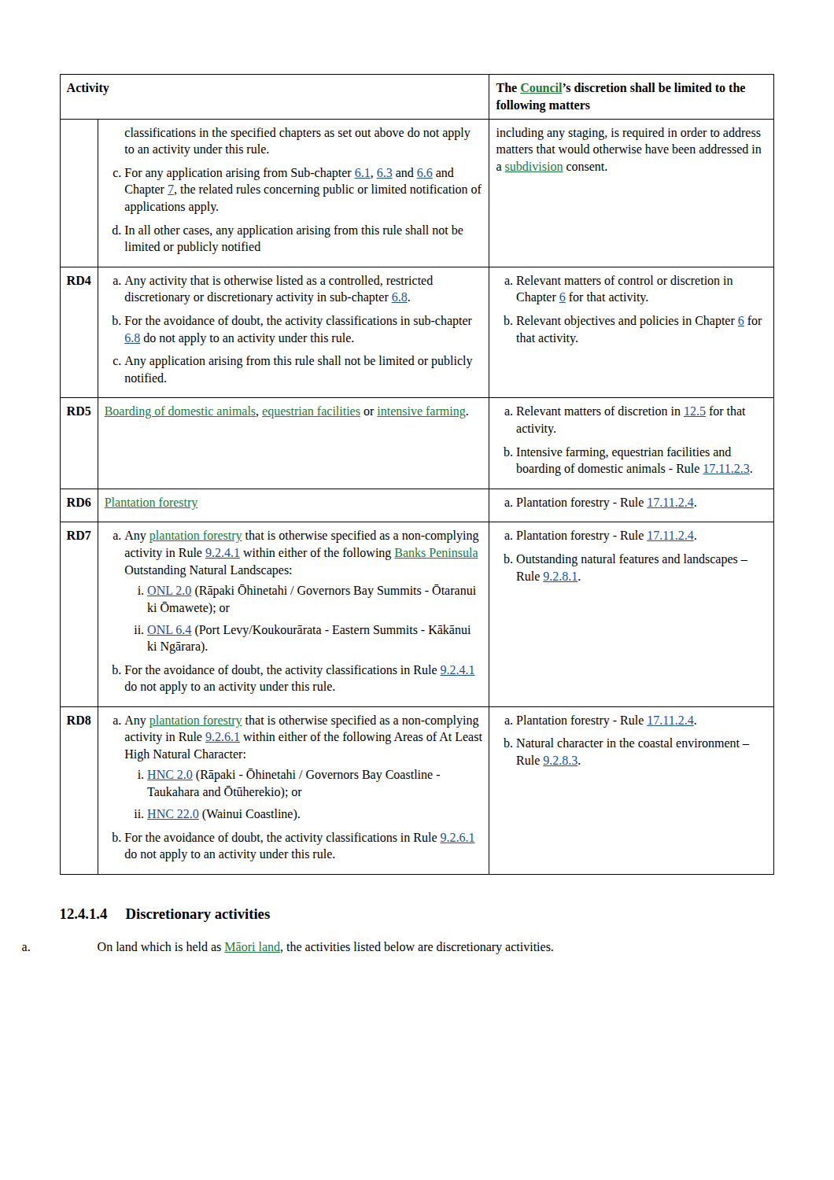| Activity | The Council ’s discretion shall be limited to the following matters |
| --- | --- |
| | classifications in the specified chapters as set out above do not apply to an activity under this rule. For any application arising from Sub-chapter 6.1 , 6.3 and 6.6 and Chapter 7 , the related rules concerning public or limited notification of applications apply. In all other cases, any application arising from this rule shall not be limited or publicly notified | including any staging, is required in order to address matters that would otherwise have been addressed in a subdivision consent. |
| RD4 | Any activity that is otherwise listed as a controlled, restricted discretionary or discretionary activity in sub-chapter 6.8 . For the avoidance of doubt, the activity classifications in sub-chapter 6.8 do not apply to an activity under this rule. Any application arising from this rule shall not be limited or publicly notified. | Relevant matters of control or discretion in Chapter 6 for that activity. Relevant objectives and policies in Chapter 6 for that activity. |
| RD5 | Boarding of domestic animals , equestrian facilities or intensive farming . | Relevant matters of discretion in 12.5 for that activity. Intensive farming, equestrian facilities and boarding of domestic animals - Rule 17.11.2.3 . |
| RD6 | Plantation forestry | Plantation forestry - Rule 17.11.2.4 . |
| RD7 | Any plantation forestry that is otherwise specified as a non-complying activity in Rule 9.2.4.1 within either of the following Banks Peninsula Outstanding Natural Landscapes: ONL 2.0 (Rāpaki Ōhinetahi / Governors Bay Summits - Ōtaranui ki Ōmawete); or ONL 6.4 (Port Levy/Koukourārata - Eastern Summits - Kākānui ki Ngārara). For the avoidance of doubt, the activity classifications in Rule 9.2.4.1 do not apply to an activity under this rule. | Plantation forestry - Rule 17.11.2.4 . Outstanding natural features and landscapes – Rule 9.2.8.1 . |
| RD8 | Any plantation forestry that is otherwise specified as a non-complying activity in Rule 9.2.6.1 within either of the following Areas of At Least High Natural Character: HNC 2.0 (Rāpaki - Ōhinetahi / Governors Bay Coastline - Taukahara and Ōtūherekio); or HNC 22.0 (Wainui Coastline). For the avoidance of doubt, the activity classifications in Rule 9.2.6.1 do not apply to an activity under this rule. | Plantation forestry - Rule 17.11.2.4 . Natural character in the coastal environment – Rule 9.2.8.3 . |
12.4.1.4 Discretionary activities
a. On land which is held as Māori land, the activities listed below are discretionary activities.